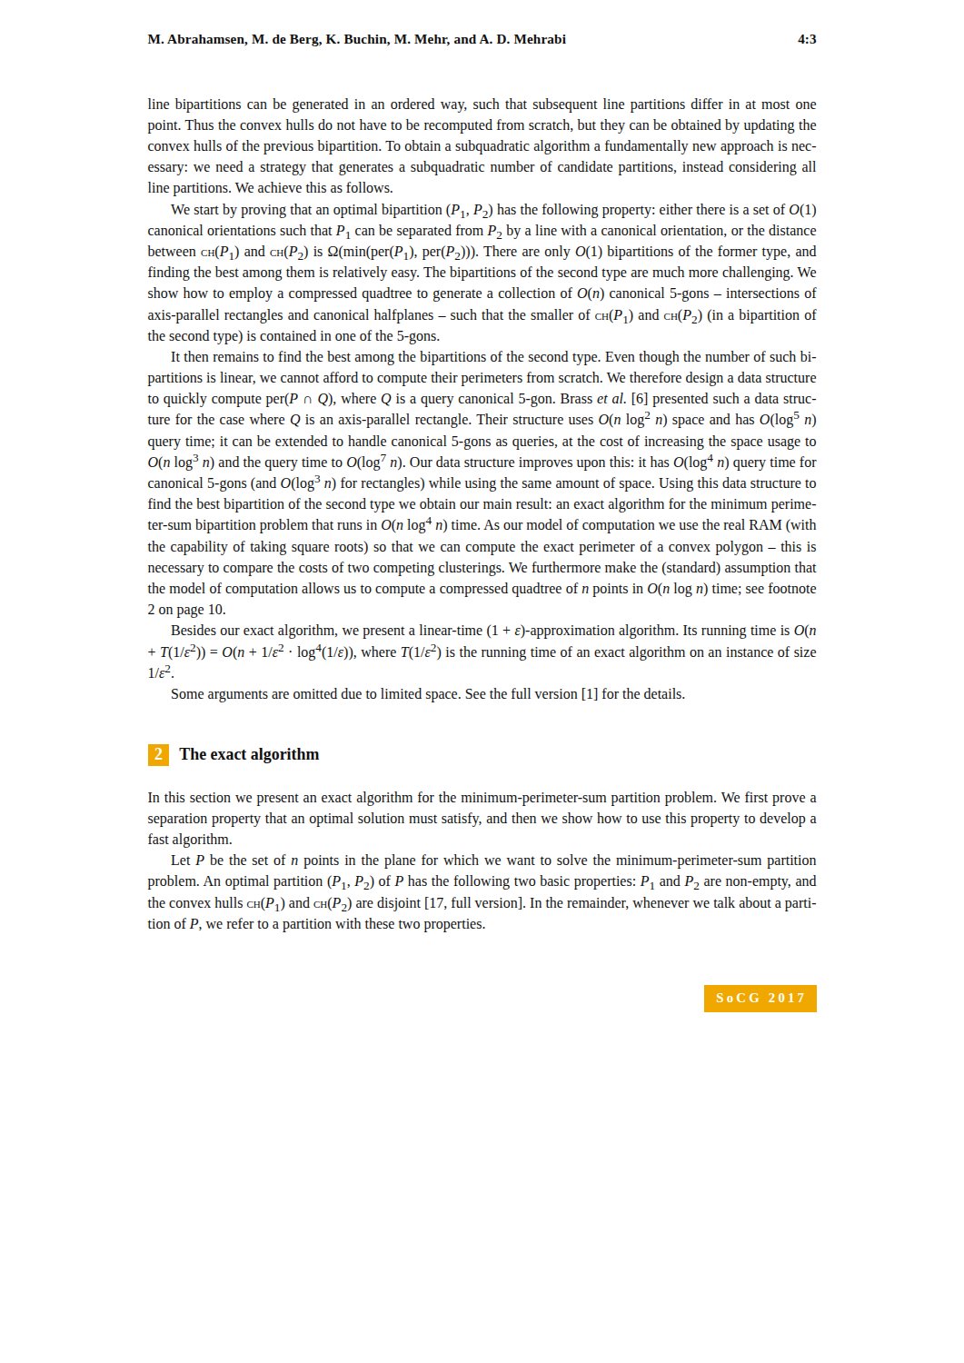M. Abrahamsen, M. de Berg, K. Buchin, M. Mehr, and A. D. Mehrabi 4:3
line bipartitions can be generated in an ordered way, such that subsequent line partitions differ in at most one point. Thus the convex hulls do not have to be recomputed from scratch, but they can be obtained by updating the convex hulls of the previous bipartition. To obtain a subquadratic algorithm a fundamentally new approach is necessary: we need a strategy that generates a subquadratic number of candidate partitions, instead considering all line partitions. We achieve this as follows.
We start by proving that an optimal bipartition (P1, P2) has the following property: either there is a set of O(1) canonical orientations such that P1 can be separated from P2 by a line with a canonical orientation, or the distance between ch(P1) and ch(P2) is Ω(min(per(P1), per(P2))). There are only O(1) bipartitions of the former type, and finding the best among them is relatively easy. The bipartitions of the second type are much more challenging. We show how to employ a compressed quadtree to generate a collection of O(n) canonical 5-gons – intersections of axis-parallel rectangles and canonical halfplanes – such that the smaller of ch(P1) and ch(P2) (in a bipartition of the second type) is contained in one of the 5-gons.
It then remains to find the best among the bipartitions of the second type. Even though the number of such bipartitions is linear, we cannot afford to compute their perimeters from scratch. We therefore design a data structure to quickly compute per(P ∩ Q), where Q is a query canonical 5-gon. Brass et al. [6] presented such a data structure for the case where Q is an axis-parallel rectangle. Their structure uses O(n log2 n) space and has O(log5 n) query time; it can be extended to handle canonical 5-gons as queries, at the cost of increasing the space usage to O(n log3 n) and the query time to O(log7 n). Our data structure improves upon this: it has O(log4 n) query time for canonical 5-gons (and O(log3 n) for rectangles) while using the same amount of space. Using this data structure to find the best bipartition of the second type we obtain our main result: an exact algorithm for the minimum perimeter-sum bipartition problem that runs in O(n log4 n) time. As our model of computation we use the real RAM (with the capability of taking square roots) so that we can compute the exact perimeter of a convex polygon – this is necessary to compare the costs of two competing clusterings. We furthermore make the (standard) assumption that the model of computation allows us to compute a compressed quadtree of n points in O(n log n) time; see footnote 2 on page 10.
Besides our exact algorithm, we present a linear-time (1 + ε)-approximation algorithm. Its running time is O(n + T(1/ε2)) = O(n + 1/ε2 · log4(1/ε)), where T(1/ε2) is the running time of an exact algorithm on an instance of size 1/ε2.
Some arguments are omitted due to limited space. See the full version [1] for the details.
2 The exact algorithm
In this section we present an exact algorithm for the minimum-perimeter-sum partition problem. We first prove a separation property that an optimal solution must satisfy, and then we show how to use this property to develop a fast algorithm.
Let P be the set of n points in the plane for which we want to solve the minimum-perimeter-sum partition problem. An optimal partition (P1, P2) of P has the following two basic properties: P1 and P2 are non-empty, and the convex hulls ch(P1) and ch(P2) are disjoint [17, full version]. In the remainder, whenever we talk about a partition of P, we refer to a partition with these two properties.
SoCG 2017